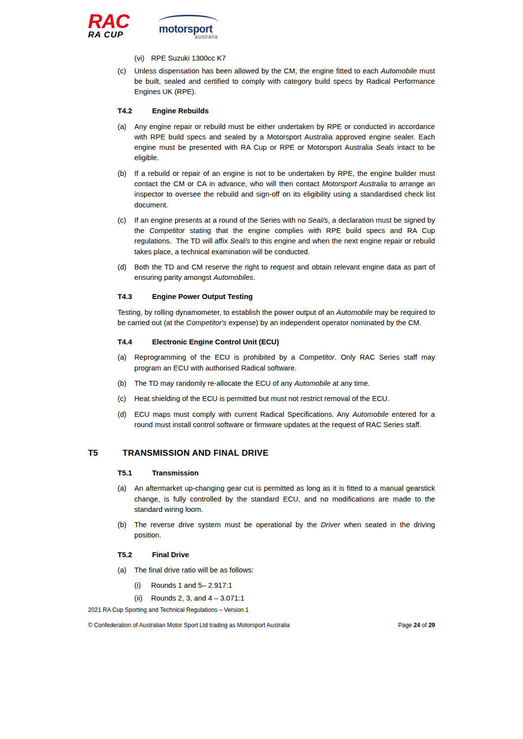RAC
RA CUP
motorsport australia
(vi) RPE Suzuki 1300cc K7
(c) Unless dispensation has been allowed by the CM, the engine fitted to each Automobile must be built, sealed and certified to comply with category build specs by Radical Performance Engines UK (RPE).
T4.2 Engine Rebuilds
(a) Any engine repair or rebuild must be either undertaken by RPE or conducted in accordance with RPE build specs and sealed by a Motorsport Australia approved engine sealer. Each engine must be presented with RA Cup or RPE or Motorsport Australia Seals intact to be eligible.
(b) If a rebuild or repair of an engine is not to be undertaken by RPE, the engine builder must contact the CM or CA in advance, who will then contact Motorsport Australia to arrange an inspector to oversee the rebuild and sign-off on its eligibility using a standardised check list document.
(c) If an engine presents at a round of the Series with no Seal/s, a declaration must be signed by the Competitor stating that the engine complies with RPE build specs and RA Cup regulations. The TD will affix Seal/s to this engine and when the next engine repair or rebuild takes place, a technical examination will be conducted.
(d) Both the TD and CM reserve the right to request and obtain relevant engine data as part of ensuring parity amongst Automobiles.
T4.3 Engine Power Output Testing
Testing, by rolling dynamometer, to establish the power output of an Automobile may be required to be carried out (at the Competitor's expense) by an independent operator nominated by the CM.
T4.4 Electronic Engine Control Unit (ECU)
(a) Reprogramming of the ECU is prohibited by a Competitor. Only RAC Series staff may program an ECU with authorised Radical software.
(b) The TD may randomly re-allocate the ECU of any Automobile at any time.
(c) Heat shielding of the ECU is permitted but must not restrict removal of the ECU.
(d) ECU maps must comply with current Radical Specifications. Any Automobile entered for a round must install control software or firmware updates at the request of RAC Series staff.
T5 TRANSMISSION AND FINAL DRIVE
T5.1 Transmission
(a) An aftermarket up-changing gear cut is permitted as long as it is fitted to a manual gearstick change, is fully controlled by the standard ECU, and no modifications are made to the standard wiring loom.
(b) The reverse drive system must be operational by the Driver when seated in the driving position.
T5.2 Final Drive
(a) The final drive ratio will be as follows:
(i) Rounds 1 and 5– 2.917:1
(ii) Rounds 2, 3, and 4 – 3.071:1
2021 RA Cup Sporting and Technical Regulations – Version 1
© Confederation of Australian Motor Sport Ltd trading as Motorsport Australia Page 24 of 29